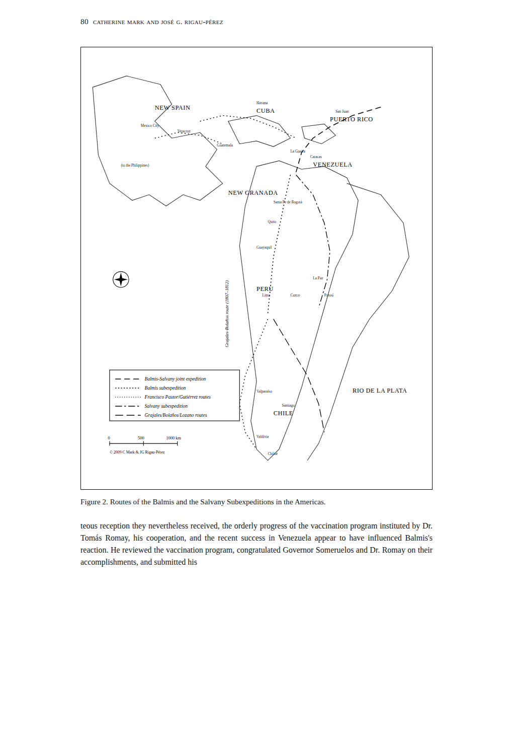80catherine mark and josé g. rigau-pérez
Map of the Americas showing the routes of the Balmis and Salvany subexpeditions Outline map of Central and South America with dotted and dashed lines tracing the vaccination expedition routes from Cuba and Puerto Rico through Venezuela, New Granada, Peru, Chile, and Río de la Plata, with an inset legend and scale bar. NEW SPAIN CUBA PUERTO RICO VENEZUELA NEW GRANADA PERU RIO DE LA PLATA CHILE Mexico City Veracruz Guatemala Havana San Juan Caracas La Guaira Santa Fe de Bogotá Quito Guayaquil Lima Cuzco La Paz Potosí Valparaíso Santiago Valdivia Chiloé (to the Philippines) Balmis-Salvany joint expedition Balmis subexpedition Francisco Pastor/Gutiérrez routes Salvany subexpedition Grajales/Bolaños/Lozano routes Grajales-Bolaños route (1807–1812) 0 500 1000 km © 2009 C Mark & JG Rigau-Pérez
Figure 2. Routes of the Balmis and the Salvany Subexpeditions in the Americas.
teous reception they nevertheless received, the orderly progress of the vaccination program instituted by Dr. Tomás Romay, his cooperation, and the recent success in Venezuela appear to have influenced Balmis's reaction. He reviewed the vaccination program, congratulated Governor Someruelos and Dr. Romay on their accomplishments, and submitted his